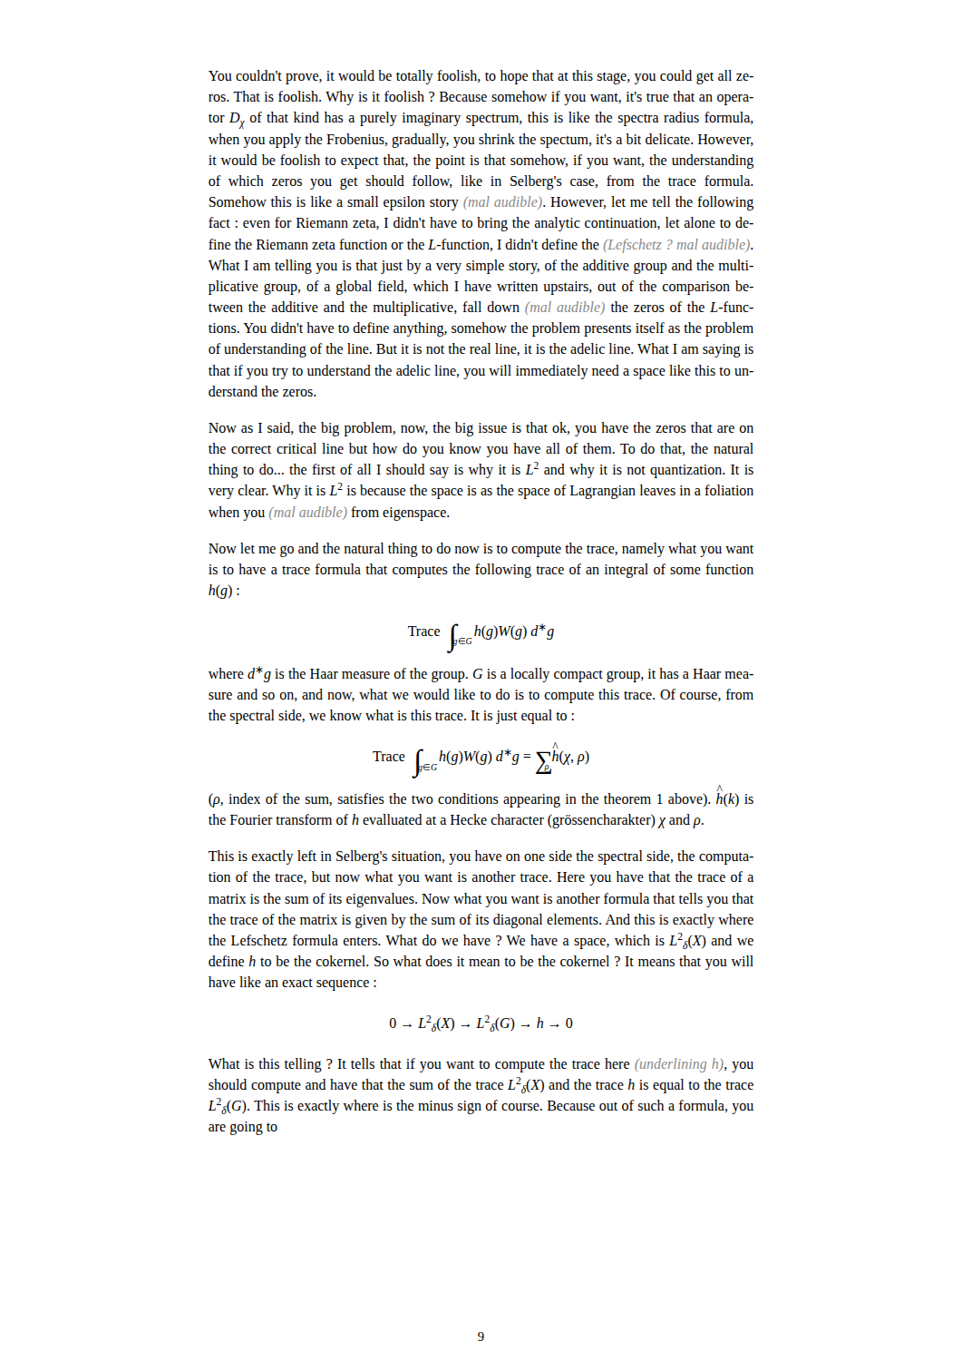You couldn't prove, it would be totally foolish, to hope that at this stage, you could get all zeros. That is foolish. Why is it foolish ? Because somehow if you want, it's true that an operator Dχ of that kind has a purely imaginary spectrum, this is like the spectra radius formula, when you apply the Frobenius, gradually, you shrink the spectum, it's a bit delicate. However, it would be foolish to expect that, the point is that somehow, if you want, the understanding of which zeros you get should follow, like in Selberg's case, from the trace formula. Somehow this is like a small epsilon story (mal audible). However, let me tell the following fact : even for Riemann zeta, I didn't have to bring the analytic continuation, let alone to define the Riemann zeta function or the L-function, I didn't define the (Lefschetz ? mal audible). What I am telling you is that just by a very simple story, of the additive group and the multiplicative group, of a global field, which I have written upstairs, out of the comparison between the additive and the multiplicative, fall down (mal audible) the zeros of the L-functions. You didn't have to define anything, somehow the problem presents itself as the problem of understanding of the line. But it is not the real line, it is the adelic line. What I am saying is that if you try to understand the adelic line, you will immediately need a space like this to understand the zeros.
Now as I said, the big problem, now, the big issue is that ok, you have the zeros that are on the correct critical line but how do you know you have all of them. To do that, the natural thing to do... the first of all I should say is why it is L2 and why it is not quantization. It is very clear. Why it is L2 is because the space is as the space of Lagrangian leaves in a foliation when you (mal audible) from eigenspace.
Now let me go and the natural thing to do now is to compute the trace, namely what you want is to have a trace formula that computes the following trace of an integral of some function h(g) :
Trace ∫g∈G h(g)W(g) d∗g
where d∗g is the Haar measure of the group. G is a locally compact group, it has a Haar measure and so on, and now, what we would like to do is to compute this trace. Of course, from the spectral side, we know what is this trace. It is just equal to :
Trace ∫g∈G h(g)W(g) d∗g = ∑ρ^h(χ, ρ)
(ρ, index of the sum, satisfies the two conditions appearing in the theorem 1 above). ^h(k) is the Fourier transform of h evalluated at a Hecke character (grössencharakter) χ and ρ.
This is exactly left in Selberg's situation, you have on one side the spectral side, the computation of the trace, but now what you want is another trace. Here you have that the trace of a matrix is the sum of its eigenvalues. Now what you want is another formula that tells you that the trace of the matrix is given by the sum of its diagonal elements. And this is exactly where the Lefschetz formula enters. What do we have ? We have a space, which is L2δ(X) and we define h to be the cokernel. So what does it mean to be the cokernel ? It means that you will have like an exact sequence :
0 → L2δ(X) → L2δ(G) → h → 0
What is this telling ? It tells that if you want to compute the trace here (underlining h), you should compute and have that the sum of the trace L2δ(X) and the trace h is equal to the trace L2δ(G). This is exactly where is the minus sign of course. Because out of such a formula, you are going to
9